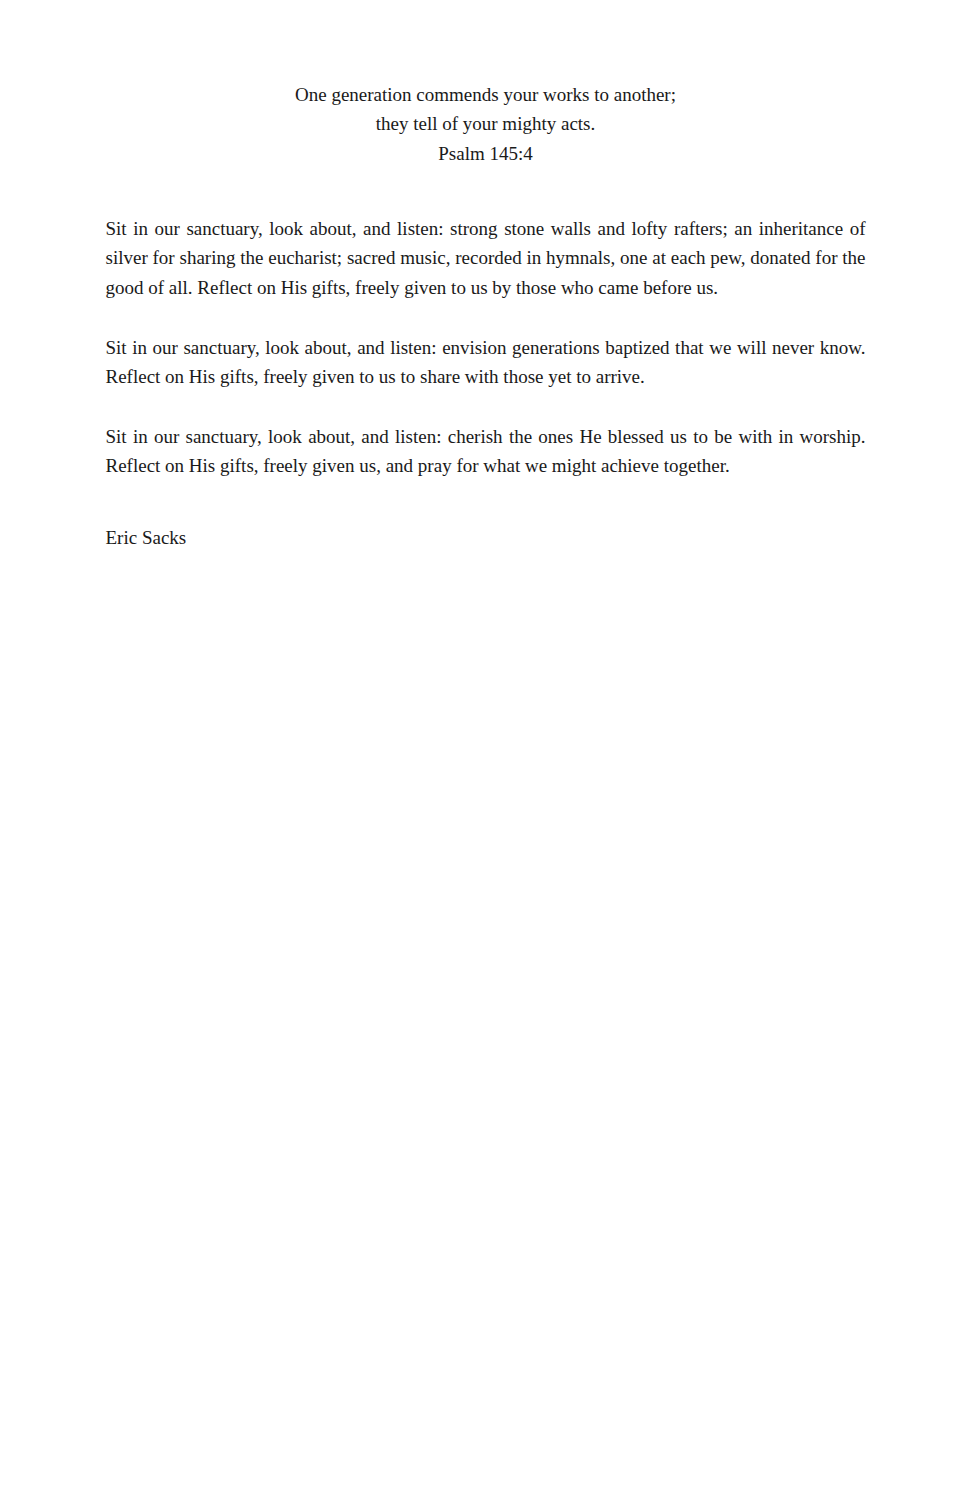One generation commends your works to another;
they tell of your mighty acts.
Psalm 145:4
Sit in our sanctuary, look about, and listen: strong stone walls and lofty rafters; an inheritance of silver for sharing the eucharist; sacred music, recorded in hymnals, one at each pew, donated for the good of all. Reflect on His gifts, freely given to us by those who came before us.
Sit in our sanctuary, look about, and listen: envision generations baptized that we will never know. Reflect on His gifts, freely given to us to share with those yet to arrive.
Sit in our sanctuary, look about, and listen: cherish the ones He blessed us to be with in worship. Reflect on His gifts, freely given us, and pray for what we might achieve together.
Eric Sacks